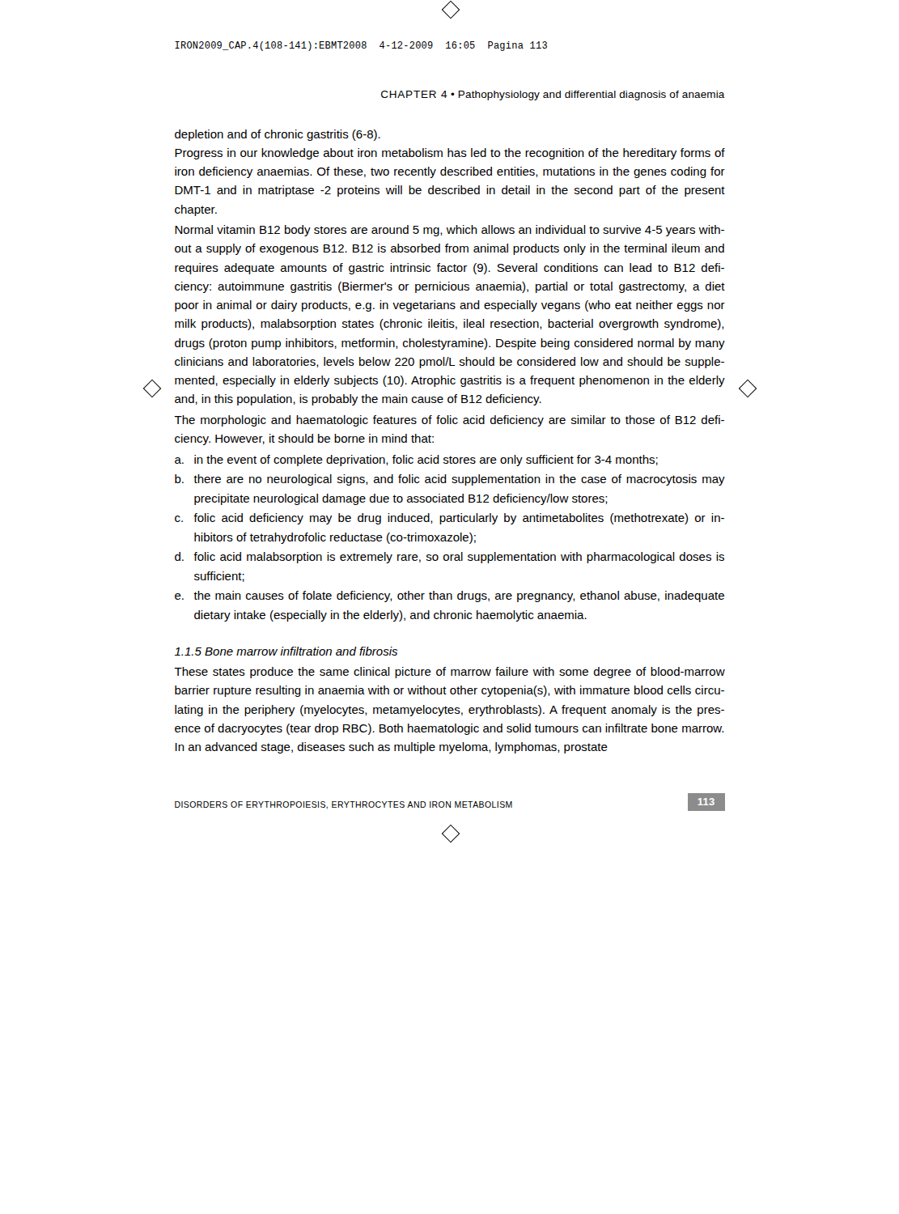IRON2009_CAP.4(108-141):EBMT2008 4-12-2009 16:05 Pagina 113
CHAPTER 4 • Pathophysiology and differential diagnosis of anaemia
depletion and of chronic gastritis (6-8).
Progress in our knowledge about iron metabolism has led to the recognition of the hereditary forms of iron deficiency anaemias. Of these, two recently described entities, mutations in the genes coding for DMT-1 and in matriptase -2 proteins will be described in detail in the second part of the present chapter.
Normal vitamin B12 body stores are around 5 mg, which allows an individual to survive 4-5 years without a supply of exogenous B12. B12 is absorbed from animal products only in the terminal ileum and requires adequate amounts of gastric intrinsic factor (9). Several conditions can lead to B12 deficiency: autoimmune gastritis (Biermer's or pernicious anaemia), partial or total gastrectomy, a diet poor in animal or dairy products, e.g. in vegetarians and especially vegans (who eat neither eggs nor milk products), malabsorption states (chronic ileitis, ileal resection, bacterial overgrowth syndrome), drugs (proton pump inhibitors, metformin, cholestyramine). Despite being considered normal by many clinicians and laboratories, levels below 220 pmol/L should be considered low and should be supplemented, especially in elderly subjects (10). Atrophic gastritis is a frequent phenomenon in the elderly and, in this population, is probably the main cause of B12 deficiency.
The morphologic and haematologic features of folic acid deficiency are similar to those of B12 deficiency. However, it should be borne in mind that:
a. in the event of complete deprivation, folic acid stores are only sufficient for 3-4 months;
b. there are no neurological signs, and folic acid supplementation in the case of macrocytosis may precipitate neurological damage due to associated B12 deficiency/low stores;
c. folic acid deficiency may be drug induced, particularly by antimetabolites (methotrexate) or inhibitors of tetrahydrofolic reductase (co-trimoxazole);
d. folic acid malabsorption is extremely rare, so oral supplementation with pharmacological doses is sufficient;
e. the main causes of folate deficiency, other than drugs, are pregnancy, ethanol abuse, inadequate dietary intake (especially in the elderly), and chronic haemolytic anaemia.
1.1.5 Bone marrow infiltration and fibrosis
These states produce the same clinical picture of marrow failure with some degree of blood-marrow barrier rupture resulting in anaemia with or without other cytopenia(s), with immature blood cells circulating in the periphery (myelocytes, metamyelocytes, erythroblasts). A frequent anomaly is the presence of dacryocytes (tear drop RBC). Both haematologic and solid tumours can infiltrate bone marrow. In an advanced stage, diseases such as multiple myeloma, lymphomas, prostate
Disorders of erythropoiesis, erythrocytes and iron metabolism
113